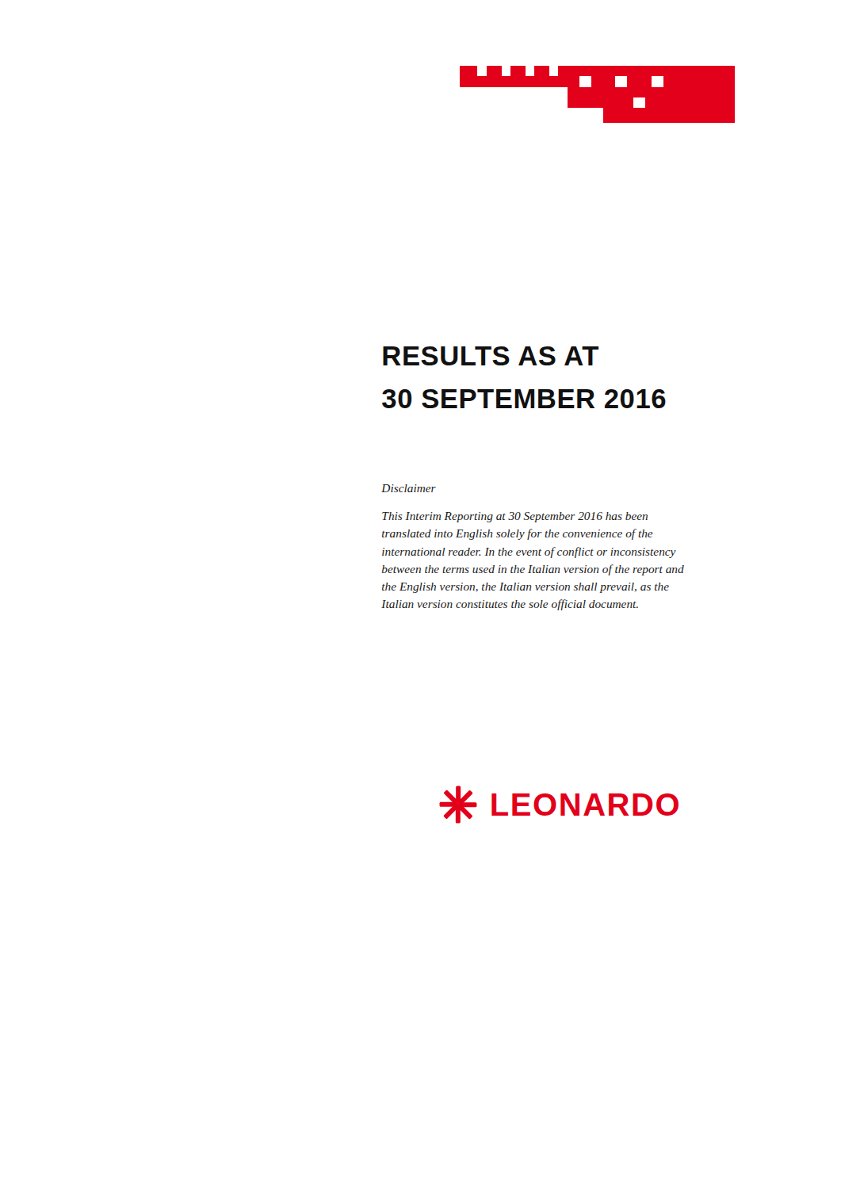RESULTS AS AT
30 SEPTEMBER 2016
Disclaimer
This Interim Reporting at 30 September 2016 has been translated into English solely for the convenience of the international reader. In the event of conflict or inconsistency between the terms used in the Italian version of the report and the English version, the Italian version shall prevail, as the Italian version constitutes the sole official document.
LEONARDO